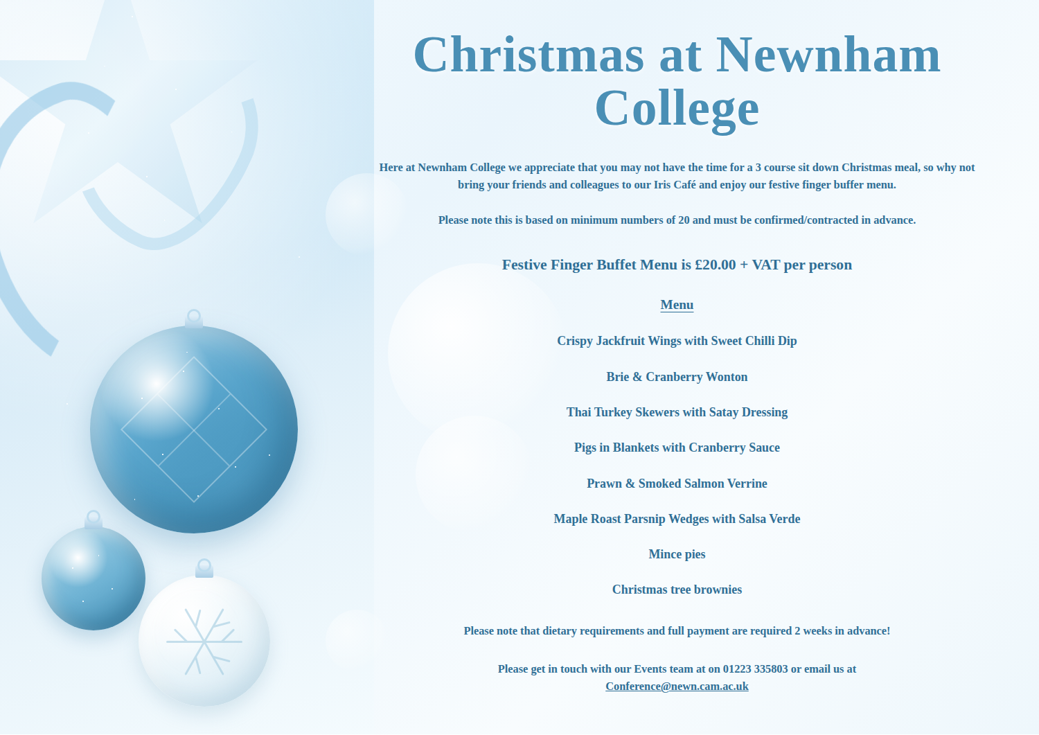Christmas at Newnham College
Here at Newnham College we appreciate that you may not have the time for a 3 course sit down Christmas meal, so why not bring your friends and colleagues to our Iris Café and enjoy our festive finger buffer menu.
Please note this is based on minimum numbers of 20 and must be confirmed/contracted in advance.
Festive Finger Buffet Menu is £20.00 + VAT per person
Menu
Crispy Jackfruit Wings with Sweet Chilli Dip
Brie & Cranberry Wonton
Thai Turkey Skewers with Satay Dressing
Pigs in Blankets with Cranberry Sauce
Prawn & Smoked Salmon Verrine
Maple Roast Parsnip Wedges with Salsa Verde
Mince pies
Christmas tree brownies
Please note that dietary requirements and full payment are required 2 weeks in advance!
Please get in touch with our Events team at on 01223 335803 or email us at
Conference@newn.cam.ac.uk